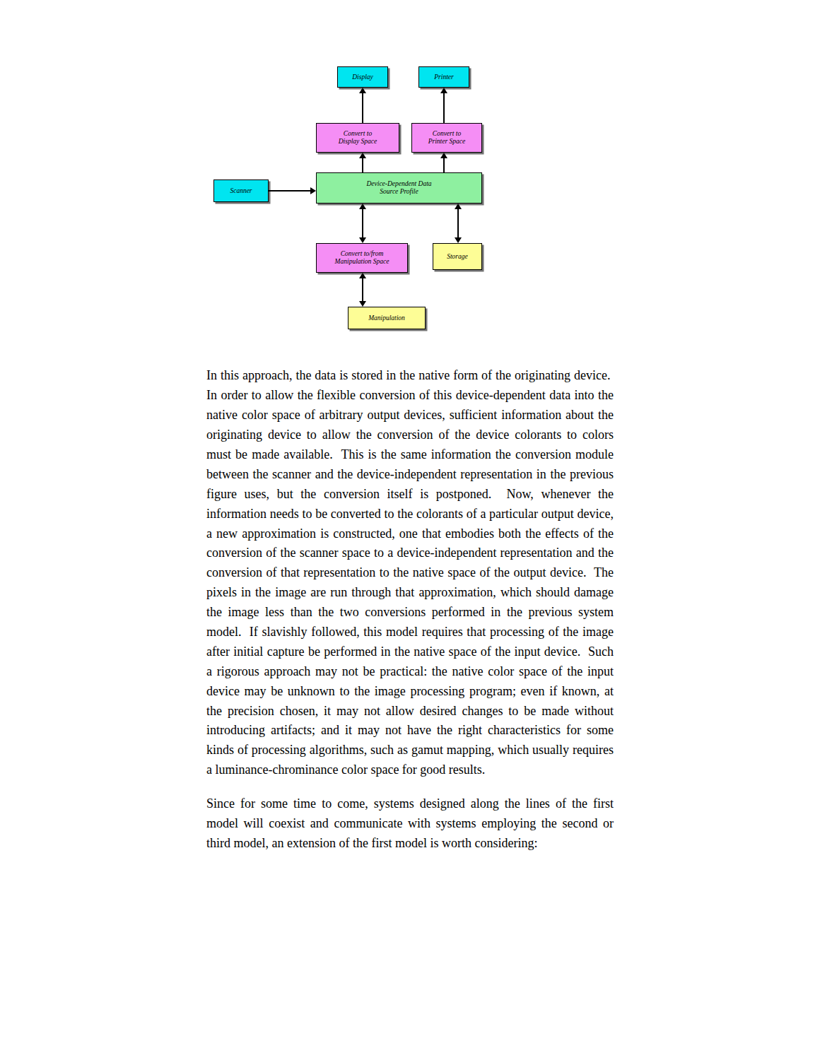Display
Printer
Convert to
Display Space
Convert to
Printer Space
Scanner
Device-Dependent Data
Source Profile
Convert to/from
Manipulation Space
Storage
Manipulation
In this approach, the data is stored in the native form of the originating device. In order to allow the flexible conversion of this device-dependent data into the native color space of arbitrary output devices, sufficient information about the originating device to allow the conversion of the device colorants to colors must be made available. This is the same information the conversion module between the scanner and the device-independent representation in the previous figure uses, but the conversion itself is postponed. Now, whenever the information needs to be converted to the colorants of a particular output device, a new approximation is constructed, one that embodies both the effects of the conversion of the scanner space to a device-independent representation and the conversion of that representation to the native space of the output device. The pixels in the image are run through that approximation, which should damage the image less than the two conversions performed in the previous system model. If slavishly followed, this model requires that processing of the image after initial capture be performed in the native space of the input device. Such a rigorous approach may not be practical: the native color space of the input device may be unknown to the image processing program; even if known, at the precision chosen, it may not allow desired changes to be made without introducing artifacts; and it may not have the right characteristics for some kinds of processing algorithms, such as gamut mapping, which usually requires a luminance-chrominance color space for good results.
Since for some time to come, systems designed along the lines of the first model will coexist and communicate with systems employing the second or third model, an extension of the first model is worth considering: